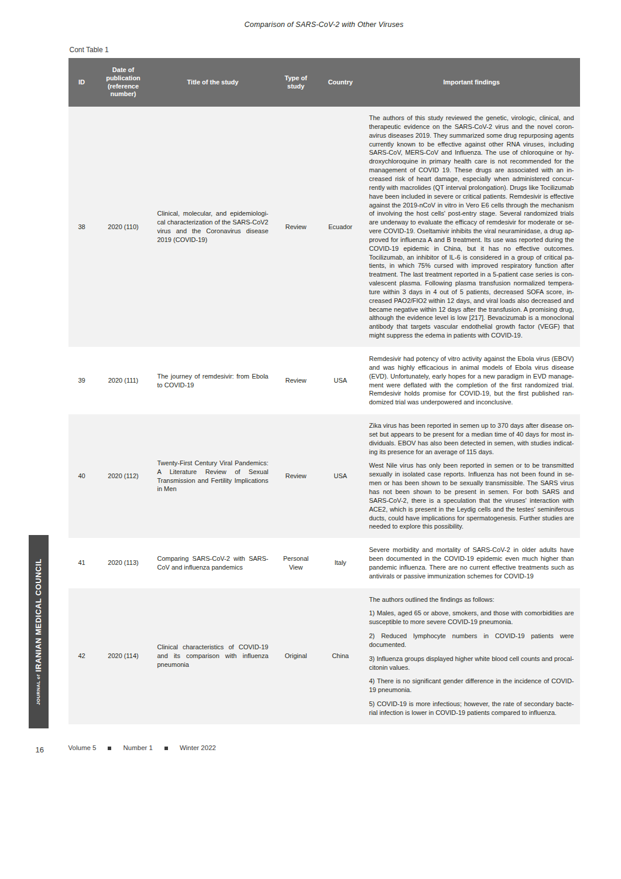Comparison of SARS-CoV-2 with Other Viruses
Cont Table 1
| ID | Date of publication (reference number) | Title of the study | Type of study | Country | Important findings |
| --- | --- | --- | --- | --- | --- |
| 38 | 2020 (110) | Clinical, molecular, and epidemiological characterization of the SARS-CoV2 virus and the Coronavirus disease 2019 (COVID-19) | Review | Ecuador | The authors of this study reviewed the genetic, virologic, clinical, and therapeutic evidence on the SARS-CoV-2 virus and the novel coronavirus diseases 2019. They summarized some drug repurposing agents currently known to be effective against other RNA viruses, including SARS-CoV, MERS-CoV and Influenza. The use of chloroquine or hydroxychloroquine in primary health care is not recommended for the management of COVID 19. These drugs are associated with an increased risk of heart damage, especially when administered concurrently with macrolides (QT interval prolongation). Drugs like Tocilizumab have been included in severe or critical patients. Remdesivir is effective against the 2019-nCoV in vitro in Vero E6 cells through the mechanism of involving the host cells' post-entry stage. Several randomized trials are underway to evaluate the efficacy of remdesivir for moderate or severe COVID-19. Oseltamivir inhibits the viral neuraminidase, a drug approved for influenza A and B treatment. Its use was reported during the COVID-19 epidemic in China, but it has no effective outcomes. Tocilizumab, an inhibitor of IL-6 is considered in a group of critical patients, in which 75% cursed with improved respiratory function after treatment. The last treatment reported in a 5-patient case series is convalescent plasma. Following plasma transfusion normalized temperature within 3 days in 4 out of 5 patients, decreased SOFA score, increased PAO2/FIO2 within 12 days, and viral loads also decreased and became negative within 12 days after the transfusion. A promising drug, although the evidence level is low [217]. Bevacizumab is a monoclonal antibody that targets vascular endothelial growth factor (VEGF) that might suppress the edema in patients with COVID-19. |
| 39 | 2020 (111) | The journey of remdesivir: from Ebola to COVID-19 | Review | USA | Remdesivir had potency of vitro activity against the Ebola virus (EBOV) and was highly efficacious in animal models of Ebola virus disease (EVD). Unfortunately, early hopes for a new paradigm in EVD management were deflated with the completion of the first randomized trial. Remdesivir holds promise for COVID-19, but the first published randomized trial was underpowered and inconclusive. |
| 40 | 2020 (112) | Twenty-First Century Viral Pandemics: A Literature Review of Sexual Transmission and Fertility Implications in Men | Review | USA | Zika virus has been reported in semen up to 370 days after disease onset but appears to be present for a median time of 40 days for most individuals. EBOV has also been detected in semen, with studies indicating its presence for an average of 115 days. West Nile virus has only been reported in semen or to be transmitted sexually in isolated case reports. Influenza has not been found in semen or has been shown to be sexually transmissible. The SARS virus has not been shown to be present in semen. For both SARS and SARS-CoV-2, there is a speculation that the viruses' interaction with ACE2, which is present in the Leydig cells and the testes' seminiferous ducts, could have implications for spermatogenesis. Further studies are needed to explore this possibility. |
| 41 | 2020 (113) | Comparing SARS-CoV-2 with SARS-CoV and influenza pandemics | Personal View | Italy | Severe morbidity and mortality of SARS-CoV-2 in older adults have been documented in the COVID-19 epidemic even much higher than pandemic influenza. There are no current effective treatments such as antivirals or passive immunization schemes for COVID-19 |
| 42 | 2020 (114) | Clinical characteristics of COVID-19 and its comparison with influenza pneumonia | Original | China | The authors outlined the findings as follows: 1) Males, aged 65 or above, smokers, and those with comorbidities are susceptible to more severe COVID-19 pneumonia. 2) Reduced lymphocyte numbers in COVID-19 patients were documented. 3) Influenza groups displayed higher white blood cell counts and procalcitonin values. 4) There is no significant gender difference in the incidence of COVID-19 pneumonia. 5) COVID-19 is more infectious; however, the rate of secondary bacterial infection is lower in COVID-19 patients compared to influenza. |
JOURNAL of IRANIAN MEDICAL COUNCIL
16
Volume 5 Number 1 Winter 2022